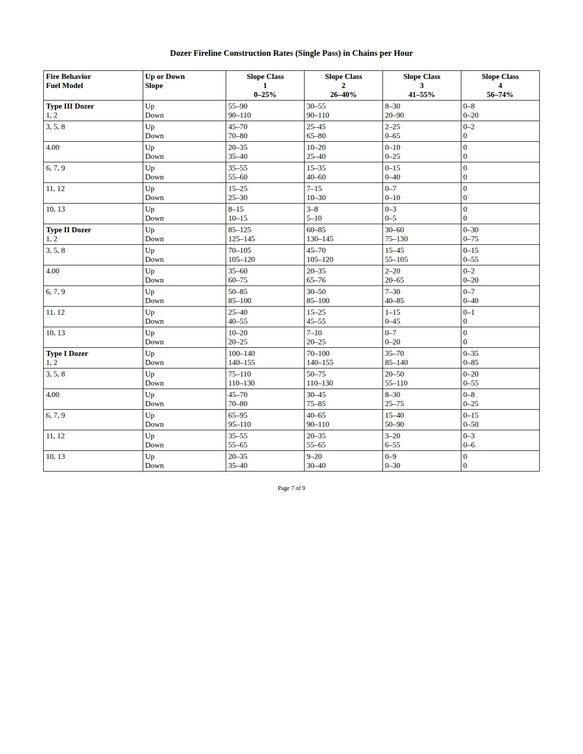Dozer Fireline Construction Rates (Single Pass) in Chains per Hour
| Fire Behavior Fuel Model | Up or Down Slope | Slope Class 1 0–25% | Slope Class 2 26–40% | Slope Class 3 41–55% | Slope Class 4 56–74% |
| --- | --- | --- | --- | --- | --- |
| Type III Dozer 1, 2 | Up Down | 55–90 90–110 | 30–55 90–110 | 8–30 20–90 | 0–8 0–20 |
| 3, 5, 8 | Up Down | 45–70 70–80 | 25–45 65–80 | 2–25 0–65 | 0–2 0 |
| 4.00 | Up Down | 20–35 35–40 | 10–20 25–40 | 0–10 0–25 | 0 0 |
| 6, 7, 9 | Up Down | 35–55 55–60 | 15–35 40–60 | 0–15 0–40 | 0 0 |
| 11, 12 | Up Down | 15–25 25–30 | 7–15 10–30 | 0–7 0–10 | 0 0 |
| 10, 13 | Up Down | 8–15 10–15 | 3–8 5–10 | 0–3 0–5 | 0 0 |
| Type II Dozer 1, 2 | Up Down | 85–125 125–145 | 60–85 130–145 | 30–60 75–130 | 0–30 0–75 |
| 3, 5, 8 | Up Down | 70–105 105–120 | 45–70 105–120 | 15–45 55–105 | 0–15 0–55 |
| 4.00 | Up Down | 35–60 60–75 | 20–35 65–76 | 2–20 20–65 | 0–2 0–20 |
| 6, 7, 9 | Up Down | 50–85 85–100 | 30–50 85–100 | 7–30 40–85 | 0–7 0–40 |
| 11, 12 | Up Down | 25–40 40–55 | 15–25 45–55 | 1–15 0–45 | 0–1 0 |
| 10, 13 | Up Down | 10–20 20–25 | 7–10 20–25 | 0–7 0–20 | 0 0 |
| Type I Dozer 1, 2 | Up Down | 100–140 140–155 | 70–100 140–155 | 35–70 85–140 | 0–35 0–85 |
| 3, 5, 8 | Up Down | 75–110 110–130 | 50–75 110–130 | 20–50 55–110 | 0–20 0–55 |
| 4.00 | Up Down | 45–70 70–80 | 30–45 75–85 | 8–30 25–75 | 0–8 0–25 |
| 6, 7, 9 | Up Down | 65–95 95–110 | 40–65 90–110 | 15–40 50–90 | 0–15 0–50 |
| 11, 12 | Up Down | 35–55 55–65 | 20–35 55–65 | 3–20 6–55 | 0–3 0–6 |
| 10, 13 | Up Down | 20–35 35–40 | 9–20 30–40 | 0–9 0–30 | 0 0 |
Page 7 of 9